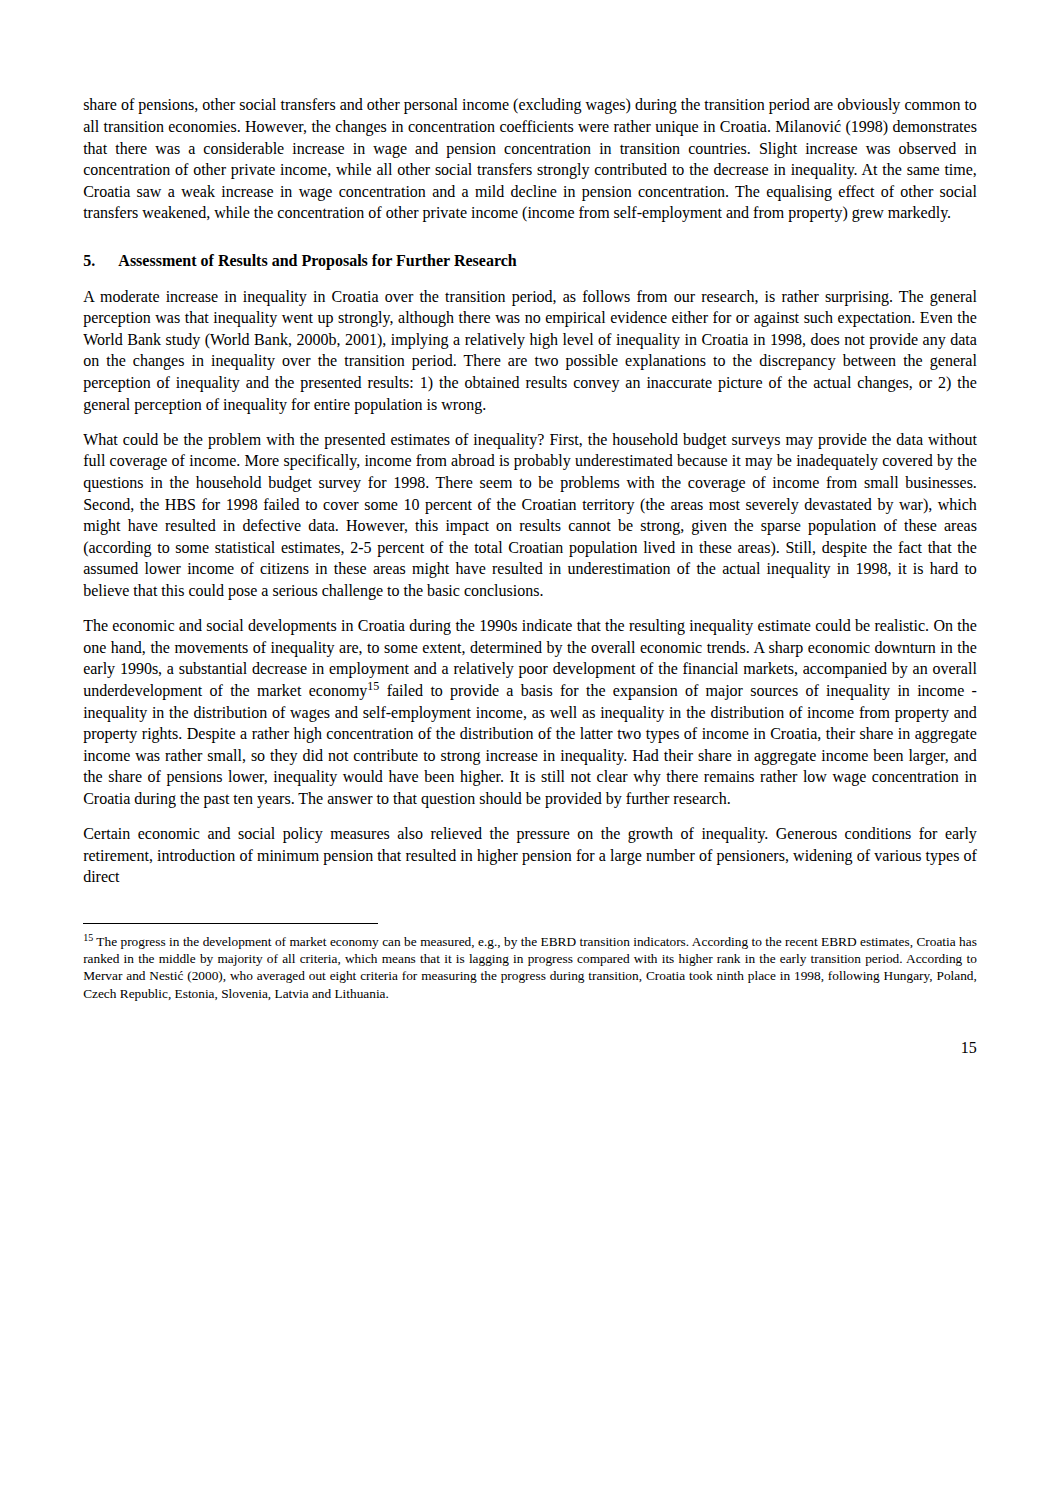share of pensions, other social transfers and other personal income (excluding wages) during the transition period are obviously common to all transition economies. However, the changes in concentration coefficients were rather unique in Croatia. Milanović (1998) demonstrates that there was a considerable increase in wage and pension concentration in transition countries. Slight increase was observed in concentration of other private income, while all other social transfers strongly contributed to the decrease in inequality. At the same time, Croatia saw a weak increase in wage concentration and a mild decline in pension concentration. The equalising effect of other social transfers weakened, while the concentration of other private income (income from self-employment and from property) grew markedly.
5. Assessment of Results and Proposals for Further Research
A moderate increase in inequality in Croatia over the transition period, as follows from our research, is rather surprising. The general perception was that inequality went up strongly, although there was no empirical evidence either for or against such expectation. Even the World Bank study (World Bank, 2000b, 2001), implying a relatively high level of inequality in Croatia in 1998, does not provide any data on the changes in inequality over the transition period. There are two possible explanations to the discrepancy between the general perception of inequality and the presented results: 1) the obtained results convey an inaccurate picture of the actual changes, or 2) the general perception of inequality for entire population is wrong.
What could be the problem with the presented estimates of inequality? First, the household budget surveys may provide the data without full coverage of income. More specifically, income from abroad is probably underestimated because it may be inadequately covered by the questions in the household budget survey for 1998. There seem to be problems with the coverage of income from small businesses. Second, the HBS for 1998 failed to cover some 10 percent of the Croatian territory (the areas most severely devastated by war), which might have resulted in defective data. However, this impact on results cannot be strong, given the sparse population of these areas (according to some statistical estimates, 2-5 percent of the total Croatian population lived in these areas). Still, despite the fact that the assumed lower income of citizens in these areas might have resulted in underestimation of the actual inequality in 1998, it is hard to believe that this could pose a serious challenge to the basic conclusions.
The economic and social developments in Croatia during the 1990s indicate that the resulting inequality estimate could be realistic. On the one hand, the movements of inequality are, to some extent, determined by the overall economic trends. A sharp economic downturn in the early 1990s, a substantial decrease in employment and a relatively poor development of the financial markets, accompanied by an overall underdevelopment of the market economy15 failed to provide a basis for the expansion of major sources of inequality in income - inequality in the distribution of wages and self-employment income, as well as inequality in the distribution of income from property and property rights. Despite a rather high concentration of the distribution of the latter two types of income in Croatia, their share in aggregate income was rather small, so they did not contribute to strong increase in inequality. Had their share in aggregate income been larger, and the share of pensions lower, inequality would have been higher. It is still not clear why there remains rather low wage concentration in Croatia during the past ten years. The answer to that question should be provided by further research.
Certain economic and social policy measures also relieved the pressure on the growth of inequality. Generous conditions for early retirement, introduction of minimum pension that resulted in higher pension for a large number of pensioners, widening of various types of direct
15 The progress in the development of market economy can be measured, e.g., by the EBRD transition indicators. According to the recent EBRD estimates, Croatia has ranked in the middle by majority of all criteria, which means that it is lagging in progress compared with its higher rank in the early transition period. According to Mervar and Nestić (2000), who averaged out eight criteria for measuring the progress during transition, Croatia took ninth place in 1998, following Hungary, Poland, Czech Republic, Estonia, Slovenia, Latvia and Lithuania.
15